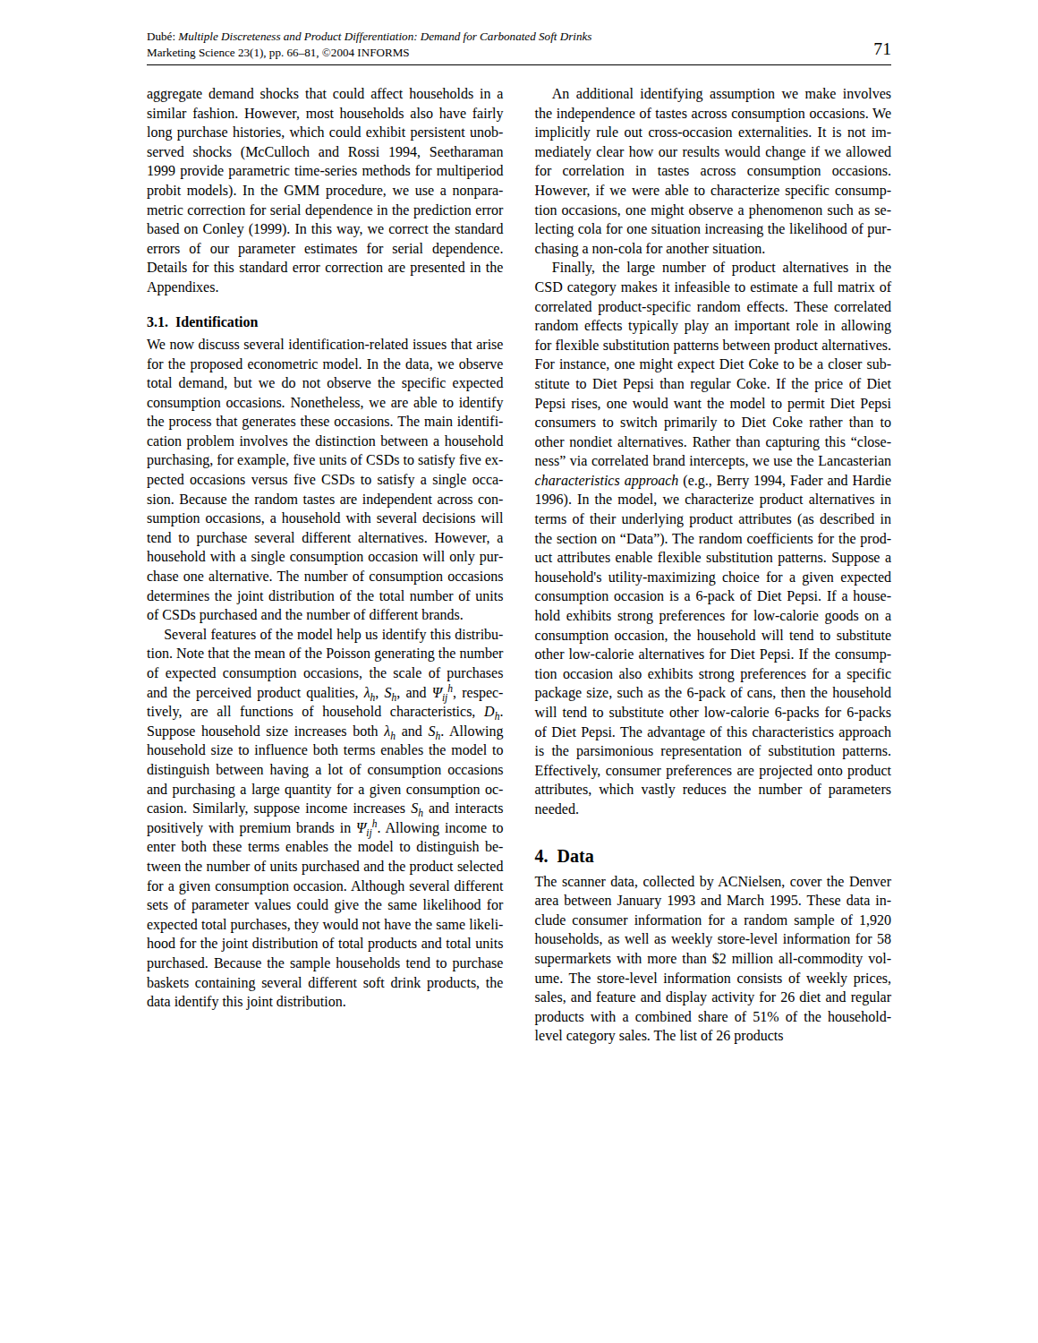Dubé: Multiple Discreteness and Product Differentiation: Demand for Carbonated Soft Drinks
Marketing Science 23(1), pp. 66–81, ©2004 INFORMS
71
aggregate demand shocks that could affect households in a similar fashion. However, most households also have fairly long purchase histories, which could exhibit persistent unobserved shocks (McCulloch and Rossi 1994, Seetharaman 1999 provide parametric time-series methods for multiperiod probit models). In the GMM procedure, we use a nonparametric correction for serial dependence in the prediction error based on Conley (1999). In this way, we correct the standard errors of our parameter estimates for serial dependence. Details for this standard error correction are presented in the Appendixes.
3.1. Identification
We now discuss several identification-related issues that arise for the proposed econometric model. In the data, we observe total demand, but we do not observe the specific expected consumption occasions. Nonetheless, we are able to identify the process that generates these occasions. The main identification problem involves the distinction between a household purchasing, for example, five units of CSDs to satisfy five expected occasions versus five CSDs to satisfy a single occasion. Because the random tastes are independent across consumption occasions, a household with several decisions will tend to purchase several different alternatives. However, a household with a single consumption occasion will only purchase one alternative. The number of consumption occasions determines the joint distribution of the total number of units of CSDs purchased and the number of different brands.
Several features of the model help us identify this distribution. Note that the mean of the Poisson generating the number of expected consumption occasions, the scale of purchases and the perceived product qualities, λh, Sh, and Ψijh, respectively, are all functions of household characteristics, Dh. Suppose household size increases both λh and Sh. Allowing household size to influence both terms enables the model to distinguish between having a lot of consumption occasions and purchasing a large quantity for a given consumption occasion. Similarly, suppose income increases Sh and interacts positively with premium brands in Ψijh. Allowing income to enter both these terms enables the model to distinguish between the number of units purchased and the product selected for a given consumption occasion. Although several different sets of parameter values could give the same likelihood for expected total purchases, they would not have the same likelihood for the joint distribution of total products and total units purchased. Because the sample households tend to purchase baskets containing several different soft drink products, the data identify this joint distribution.
An additional identifying assumption we make involves the independence of tastes across consumption occasions. We implicitly rule out cross-occasion externalities. It is not immediately clear how our results would change if we allowed for correlation in tastes across consumption occasions. However, if we were able to characterize specific consumption occasions, one might observe a phenomenon such as selecting cola for one situation increasing the likelihood of purchasing a non-cola for another situation.
Finally, the large number of product alternatives in the CSD category makes it infeasible to estimate a full matrix of correlated product-specific random effects. These correlated random effects typically play an important role in allowing for flexible substitution patterns between product alternatives. For instance, one might expect Diet Coke to be a closer substitute to Diet Pepsi than regular Coke. If the price of Diet Pepsi rises, one would want the model to permit Diet Pepsi consumers to switch primarily to Diet Coke rather than to other nondiet alternatives. Rather than capturing this “closeness” via correlated brand intercepts, we use the Lancasterian characteristics approach (e.g., Berry 1994, Fader and Hardie 1996). In the model, we characterize product alternatives in terms of their underlying product attributes (as described in the section on “Data”). The random coefficients for the product attributes enable flexible substitution patterns. Suppose a household's utility-maximizing choice for a given expected consumption occasion is a 6-pack of Diet Pepsi. If a household exhibits strong preferences for low-calorie goods on a consumption occasion, the household will tend to substitute other low-calorie alternatives for Diet Pepsi. If the consumption occasion also exhibits strong preferences for a specific package size, such as the 6-pack of cans, then the household will tend to substitute other low-calorie 6-packs for 6-packs of Diet Pepsi. The advantage of this characteristics approach is the parsimonious representation of substitution patterns. Effectively, consumer preferences are projected onto product attributes, which vastly reduces the number of parameters needed.
4. Data
The scanner data, collected by ACNielsen, cover the Denver area between January 1993 and March 1995. These data include consumer information for a random sample of 1,920 households, as well as weekly store-level information for 58 supermarkets with more than $2 million all-commodity volume. The store-level information consists of weekly prices, sales, and feature and display activity for 26 diet and regular products with a combined share of 51% of the household-level category sales. The list of 26 products